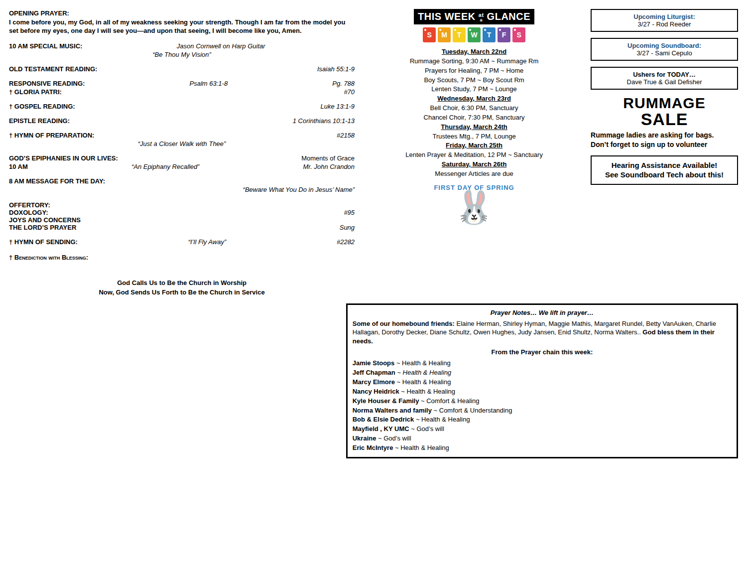OPENING PRAYER:
I come before you, my God, in all of my weakness seeking your strength. Though I am far from the model you set before my eyes, one day I will see you—and upon that seeing, I will become like you, Amen.
10 AM SPECIAL MUSIC: Jason Cornwell on Harp Guitar
“Be Thou My Vision”
OLD TESTAMENT READING: Isaiah 55:1-9
RESPONSIVE READING: Psalm 63:1-8 Pg. 788
† GLORIA PATRI: #70
† GOSPEL READING: Luke 13:1-9
EPISTLE READING: 1 Corinthians 10:1-13
† HYMN OF PREPARATION: #2158
“Just a Closer Walk with Thee”
GOD’S EPIPHANIES IN OUR LIVES: Moments of Grace
10 AM “An Epiphany Recalled” Mr. John Crandon
8 AM MESSAGE FOR THE DAY:
“Beware What You Do in Jesus’ Name”
OFFERTORY:
DOXOLOGY:#95
JOYS AND CONCERNS
THE LORD’S PRAYER Sung
† HYMN OF SENDING: “I’ll Fly Away” #2282
† Benediction with Blessing:
God Calls Us to Be the Church in Worship
Now, God Sends Us Forth to Be the Church in Service
THIS WEEK ata GLANCE
S
M
T
W
T
F
S
Tuesday, March 22nd
Rummage Sorting, 9:30 AM ~ Rummage Rm
Prayers for Healing, 7 PM ~ Home
Boy Scouts, 7 PM ~ Boy Scout Rm
Lenten Study, 7 PM ~ Lounge
Wednesday, March 23rd
Bell Choir, 6:30 PM, Sanctuary
Chancel Choir, 7:30 PM, Sanctuary
Thursday, March 24th
Trustees Mtg., 7 PM, Lounge
Friday, March 25th
Lenten Prayer & Meditation, 12 PM ~ Sanctuary
Saturday, March 26th
Messenger Articles are due
FIRST DAY OF SPRING
🐰
Upcoming Liturgist:
3/27 - Rod Reeder
Upcoming Soundboard:
3/27 - Sami Cepulo
Ushers for TODAY…
Dave True & Gail Defisher
RUMMAGE SALE
Rummage ladies are asking for bags.
Don’t forget to sign up to volunteer
Hearing Assistance Available!
See Soundboard Tech about this!
Prayer Notes… We lift in prayer…
Some of our homebound friends: Elaine Herman, Shirley Hyman, Maggie Mathis, Margaret Rundel, Betty VanAuken, Charlie Hallagan, Dorothy Decker, Diane Schultz, Owen Hughes, Judy Jansen, Enid Shultz, Norma Walters.. God bless them in their needs.
From the Prayer chain this week:
Jamie Stoops ~ Health & Healing
Jeff Chapman ~ Health & Healing
Marcy Elmore ~ Health & Healing
Nancy Heidrick ~ Health & Healing
Kyle Houser & Family ~ Comfort & Healing
Norma Walters and family ~ Comfort & Understanding
Bob & Elsie Dedrick ~ Health & Healing
Mayfield , KY UMC ~ God’s will
Ukraine ~ God’s will
Eric McIntyre ~ Health & Healing